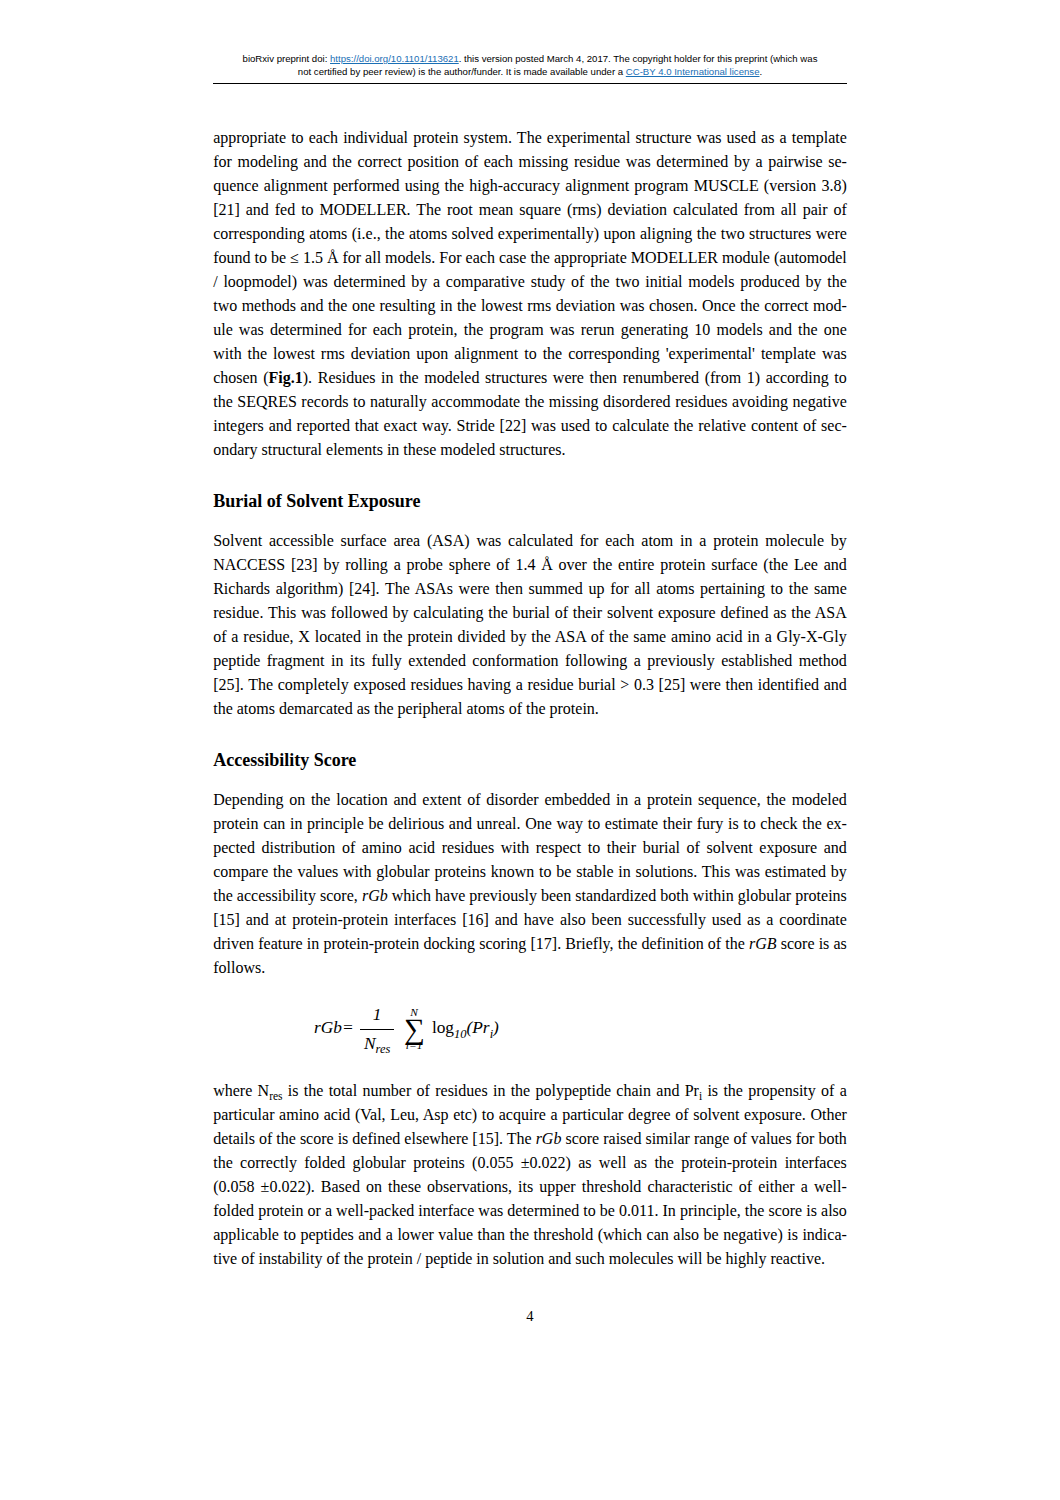bioRxiv preprint doi: https://doi.org/10.1101/113621. this version posted March 4, 2017. The copyright holder for this preprint (which was not certified by peer review) is the author/funder. It is made available under a CC-BY 4.0 International license.
appropriate to each individual protein system. The experimental structure was used as a template for modeling and the correct position of each missing residue was determined by a pairwise sequence alignment performed using the high-accuracy alignment program MUSCLE (version 3.8) [21] and fed to MODELLER. The root mean square (rms) deviation calculated from all pair of corresponding atoms (i.e., the atoms solved experimentally) upon aligning the two structures were found to be ≤ 1.5 Å for all models. For each case the appropriate MODELLER module (automodel / loopmodel) was determined by a comparative study of the two initial models produced by the two methods and the one resulting in the lowest rms deviation was chosen. Once the correct module was determined for each protein, the program was rerun generating 10 models and the one with the lowest rms deviation upon alignment to the corresponding 'experimental' template was chosen (Fig.1). Residues in the modeled structures were then renumbered (from 1) according to the SEQRES records to naturally accommodate the missing disordered residues avoiding negative integers and reported that exact way. Stride [22] was used to calculate the relative content of secondary structural elements in these modeled structures.
Burial of Solvent Exposure
Solvent accessible surface area (ASA) was calculated for each atom in a protein molecule by NACCESS [23] by rolling a probe sphere of 1.4 Å over the entire protein surface (the Lee and Richards algorithm) [24]. The ASAs were then summed up for all atoms pertaining to the same residue. This was followed by calculating the burial of their solvent exposure defined as the ASA of a residue, X located in the protein divided by the ASA of the same amino acid in a Gly-X-Gly peptide fragment in its fully extended conformation following a previously established method [25]. The completely exposed residues having a residue burial > 0.3 [25] were then identified and the atoms demarcated as the peripheral atoms of the protein.
Accessibility Score
Depending on the location and extent of disorder embedded in a protein sequence, the modeled protein can in principle be delirious and unreal. One way to estimate their fury is to check the expected distribution of amino acid residues with respect to their burial of solvent exposure and compare the values with globular proteins known to be stable in solutions. This was estimated by the accessibility score, rGb which have previously been standardized both within globular proteins [15] and at protein-protein interfaces [16] and have also been successfully used as a coordinate driven feature in protein-protein docking scoring [17]. Briefly, the definition of the rGB score is as follows.
rGb= 1 Nres N ∑ i=1 log10(Pri)
where Nres is the total number of residues in the polypeptide chain and Pri is the propensity of a particular amino acid (Val, Leu, Asp etc) to acquire a particular degree of solvent exposure. Other details of the score is defined elsewhere [15]. The rGb score raised similar range of values for both the correctly folded globular proteins (0.055 ±0.022) as well as the protein-protein interfaces (0.058 ±0.022). Based on these observations, its upper threshold characteristic of either a well-folded protein or a well-packed interface was determined to be 0.011. In principle, the score is also applicable to peptides and a lower value than the threshold (which can also be negative) is indicative of instability of the protein / peptide in solution and such molecules will be highly reactive.
4